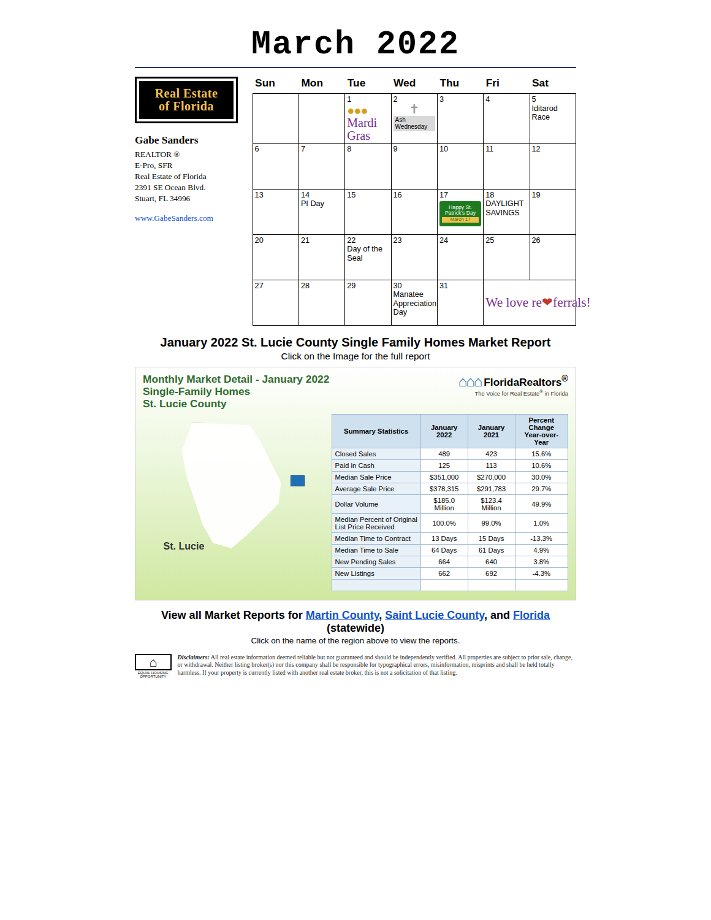March 2022
Real Estate of Florida
Gabe Sanders
REALTOR ® E-Pro, SFR Real Estate of Florida 2391 SE Ocean Blvd. Stuart, FL 34996
www.GabeSanders.com
| Sun | Mon | Tue | Wed | Thu | Fri | Sat |
| --- | --- | --- | --- | --- | --- | --- |
| | | 1 ●●● Mardi Gras | 2 ✝ Ash Wednesday | 3 | 4 | 5 Iditarod Race |
| 6 | 7 | 8 | 9 | 10 | 11 | 12 |
| 13 | 14 PI Day | 15 | 16 | 17 Happy St. Patrick's Day March 17 | 18 DAYLIGHT SAVINGS | 19 |
| 20 | 21 | 22 Day of the Seal | 23 | 24 | 25 | 26 |
| 27 | 28 | 29 | 30 Manatee Appreciation Day | 31 | We love re ❤ ferrals! |
January 2022 St. Lucie County Single Family Homes Market Report
Click on the Image for the full report
Monthly Market Detail - January 2022
Single-Family Homes
St. Lucie County
⌂⌂⌂FloridaRealtors® The Voice for Real Estate® in Florida
St. Lucie
| Summary Statistics | January 2022 | January 2021 | Percent Change Year-over-Year |
| --- | --- | --- | --- |
| Closed Sales | 489 | 423 | 15.6% |
| Paid in Cash | 125 | 113 | 10.6% |
| Median Sale Price | $351,000 | $270,000 | 30.0% |
| Average Sale Price | $378,315 | $291,783 | 29.7% |
| Dollar Volume | $185.0 Million | $123.4 Million | 49.9% |
| Median Percent of Original List Price Received | 100.0% | 99.0% | 1.0% |
| Median Time to Contract | 13 Days | 15 Days | -13.3% |
| Median Time to Sale | 64 Days | 61 Days | 4.9% |
| New Pending Sales | 664 | 640 | 3.8% |
| New Listings | 662 | 692 | -4.3% |
View all Market Reports for Martin County, Saint Lucie County, and Florida (statewide)
Click on the name of the region above to view the reports.
⌂ EQUAL HOUSING
OPPORTUNITY
Disclaimers: All real estate information deemed reliable but not guaranteed and should be independently verified. All properties are subject to prior sale, change, or withdrawal. Neither listing broker(s) nor this company shall be responsible for typographical errors, misinformation, misprints and shall be held totally harmless. If your property is currently listed with another real estate broker, this is not a solicitation of that listing.